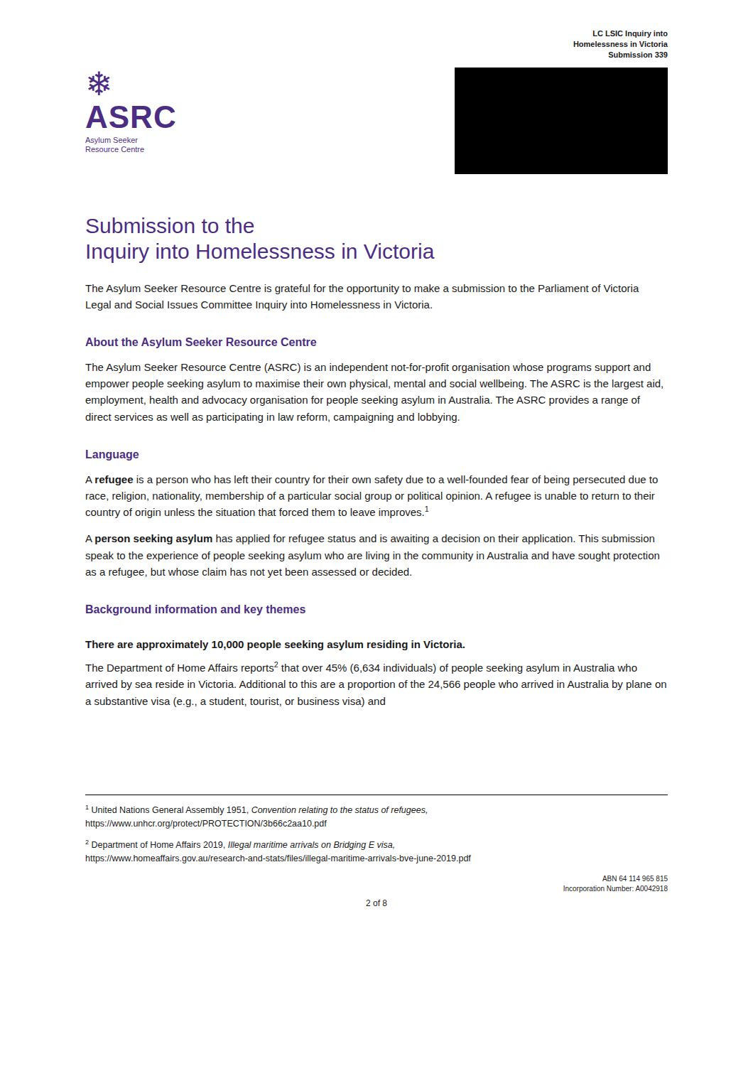LC LSIC Inquiry into
Homelessness in Victoria
Submission 339
❄
ASRC
Asylum Seeker
Resource Centre
Submission to the
Inquiry into Homelessness in Victoria
The Asylum Seeker Resource Centre is grateful for the opportunity to make a submission to the Parliament of Victoria Legal and Social Issues Committee Inquiry into Homelessness in Victoria.
About the Asylum Seeker Resource Centre
The Asylum Seeker Resource Centre (ASRC) is an independent not-for-profit organisation whose programs support and empower people seeking asylum to maximise their own physical, mental and social wellbeing. The ASRC is the largest aid, employment, health and advocacy organisation for people seeking asylum in Australia. The ASRC provides a range of direct services as well as participating in law reform, campaigning and lobbying.
Language
A refugee is a person who has left their country for their own safety due to a well-founded fear of being persecuted due to race, religion, nationality, membership of a particular social group or political opinion. A refugee is unable to return to their country of origin unless the situation that forced them to leave improves.1
A person seeking asylum has applied for refugee status and is awaiting a decision on their application. This submission speak to the experience of people seeking asylum who are living in the community in Australia and have sought protection as a refugee, but whose claim has not yet been assessed or decided.
Background information and key themes
There are approximately 10,000 people seeking asylum residing in Victoria.
The Department of Home Affairs reports2 that over 45% (6,634 individuals) of people seeking asylum in Australia who arrived by sea reside in Victoria. Additional to this are a proportion of the 24,566 people who arrived in Australia by plane on a substantive visa (e.g., a student, tourist, or business visa) and
1 United Nations General Assembly 1951, Convention relating to the status of refugees,
https://www.unhcr.org/protect/PROTECTION/3b66c2aa10.pdf
2 Department of Home Affairs 2019, Illegal maritime arrivals on Bridging E visa,
https://www.homeaffairs.gov.au/research-and-stats/files/illegal-maritime-arrivals-bve-june-2019.pdf
ABN 64 114 965 815
Incorporation Number: A0042918
2 of 8